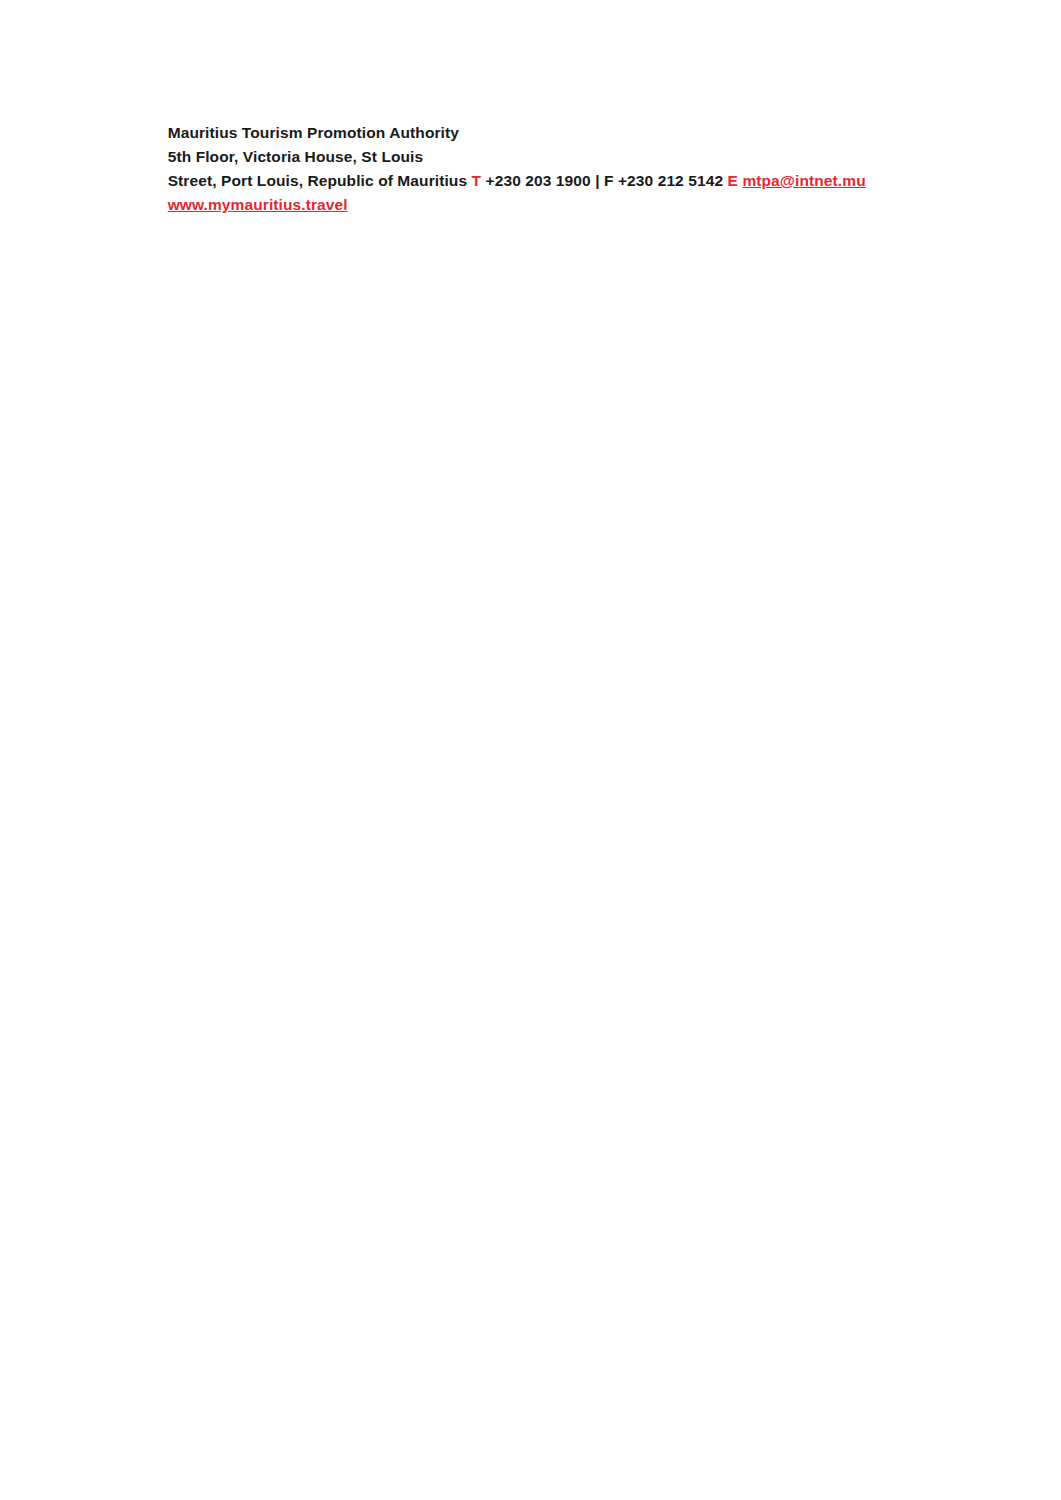Mauritius Tourism Promotion Authority
5th Floor, Victoria House, St Louis
Street, Port Louis, Republic of Mauritius T +230 203 1900 | F +230 212 5142 E mtpa@intnet.mu
www.mymauritius.travel